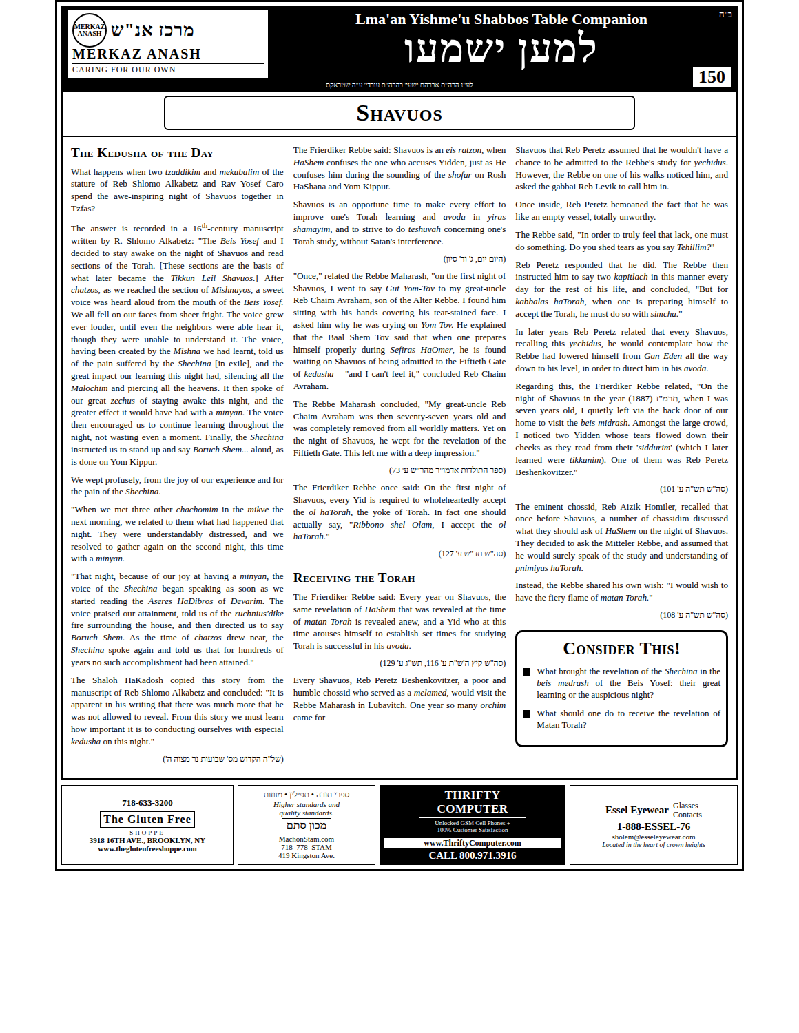ב"ה
MERKAZ
ANASH
מרכז אנ"ש
MERKAZ ANASH
CARING FOR OUR OWN
Lma'an Yishme'u Shabbos Table Companion
למען ישמעו
לע"נ הרה"ת אברהם ישעי' בהרה"ת עובדי' ע"ה שטראקס
150
Shavuos
The Kedusha of the Day
What happens when two tzaddikim and mekubalim of the stature of Reb Shlomo Alkabetz and Rav Yosef Caro spend the awe-inspiring night of Shavuos together in Tzfas?
The answer is recorded in a 16th-century manuscript written by R. Shlomo Alkabetz: "The Beis Yosef and I decided to stay awake on the night of Shavuos and read sections of the Torah. [These sections are the basis of what later became the Tikkun Leil Shavuos.] After chatzos, as we reached the section of Mishnayos, a sweet voice was heard aloud from the mouth of the Beis Yosef. We all fell on our faces from sheer fright. The voice grew ever louder, until even the neighbors were able hear it, though they were unable to understand it. The voice, having been created by the Mishna we had learnt, told us of the pain suffered by the Shechina [in exile], and the great impact our learning this night had, silencing all the Malochim and piercing all the heavens. It then spoke of our great zechus of staying awake this night, and the greater effect it would have had with a minyan. The voice then encouraged us to continue learning throughout the night, not wasting even a moment. Finally, the Shechina instructed us to stand up and say Boruch Shem... aloud, as is done on Yom Kippur.
We wept profusely, from the joy of our experience and for the pain of the Shechina.
"When we met three other chachomim in the mikve the next morning, we related to them what had happened that night. They were understandably distressed, and we resolved to gather again on the second night, this time with a minyan.
"That night, because of our joy at having a minyan, the voice of the Shechina began speaking as soon as we started reading the Aseres HaDibros of Devarim. The voice praised our attainment, told us of the ruchnius'dike fire surrounding the house, and then directed us to say Boruch Shem. As the time of chatzos drew near, the Shechina spoke again and told us that for hundreds of years no such accomplishment had been attained."
The Shaloh HaKadosh copied this story from the manuscript of Reb Shlomo Alkabetz and concluded: "It is apparent in his writing that there was much more that he was not allowed to reveal. From this story we must learn how important it is to conducting ourselves with especial kedusha on this night."
(של"ה הקדוש מס' שבועות נר מצוה ה')
The Frierdiker Rebbe said: Shavuos is an eis ratzon, when HaShem confuses the one who accuses Yidden, just as He confuses him during the sounding of the shofar on Rosh HaShana and Yom Kippur.
Shavuos is an opportune time to make every effort to improve one's Torah learning and avoda in yiras shamayim, and to strive to do teshuvah concerning one's Torah study, without Satan's interference.
(היום יום, ג' וד' סיון)
"Once," related the Rebbe Maharash, "on the first night of Shavuos, I went to say Gut Yom-Tov to my great-uncle Reb Chaim Avraham, son of the Alter Rebbe. I found him sitting with his hands covering his tear-stained face. I asked him why he was crying on Yom-Tov. He explained that the Baal Shem Tov said that when one prepares himself properly during Sefiras HaOmer, he is found waiting on Shavuos of being admitted to the Fiftieth Gate of kedusha – "and I can't feel it," concluded Reb Chaim Avraham.
The Rebbe Maharash concluded, "My great-uncle Reb Chaim Avraham was then seventy-seven years old and was completely removed from all worldly matters. Yet on the night of Shavuos, he wept for the revelation of the Fiftieth Gate. This left me with a deep impression."
(ספר התולדות אדמו"ר מהר"ש ע' 73)
The Frierdiker Rebbe once said: On the first night of Shavuos, every Yid is required to wholeheartedly accept the ol haTorah, the yoke of Torah. In fact one should actually say, "Ribbono shel Olam, I accept the ol haTorah."
(סה"ש תד"ש ע' 127)
Receiving the Torah
The Frierdiker Rebbe said: Every year on Shavuos, the same revelation of HaShem that was revealed at the time of matan Torah is revealed anew, and a Yid who at this time arouses himself to establish set times for studying Torah is successful in his avoda.
(סה"ש קיץ ה'ש"ת ע' 116, תש"ג ע' 129)
Every Shavuos, Reb Peretz Beshenkovitzer, a poor and humble chossid who served as a melamed, would visit the Rebbe Maharash in Lubavitch. One year so many orchim came for
Shavuos that Reb Peretz assumed that he wouldn't have a chance to be admitted to the Rebbe's study for yechidus. However, the Rebbe on one of his walks noticed him, and asked the gabbai Reb Levik to call him in.
Once inside, Reb Peretz bemoaned the fact that he was like an empty vessel, totally unworthy.
The Rebbe said, "In order to truly feel that lack, one must do something. Do you shed tears as you say Tehillim?"
Reb Peretz responded that he did. The Rebbe then instructed him to say two kapitlach in this manner every day for the rest of his life, and concluded, "But for kabbalas haTorah, when one is preparing himself to accept the Torah, he must do so with simcha."
In later years Reb Peretz related that every Shavuos, recalling this yechidus, he would contemplate how the Rebbe had lowered himself from Gan Eden all the way down to his level, in order to direct him in his avoda.
Regarding this, the Frierdiker Rebbe related, "On the night of Shavuos in the year תרמ"ז (1887), when I was seven years old, I quietly left via the back door of our home to visit the beis midrash. Amongst the large crowd, I noticed two Yidden whose tears flowed down their cheeks as they read from their 'siddurim' (which I later learned were tikkunim). One of them was Reb Peretz Beshenkovitzer."
(סה"ש תש"ה ע' 101)
The eminent chossid, Reb Aizik Homiler, recalled that once before Shavuos, a number of chassidim discussed what they should ask of HaShem on the night of Shavuos. They decided to ask the Mitteler Rebbe, and assumed that he would surely speak of the study and understanding of pnimiyus haTorah.
Instead, the Rebbe shared his own wish: "I would wish to have the fiery flame of matan Torah."
(סה"ש תש"ה ע' 108)
Consider This!
What brought the revelation of the Shechina in the beis medrash of the Beis Yosef: their great learning or the auspicious night?
What should one do to receive the revelation of Matan Torah?
718-633-3200
The Gluten Free
SHOPPE
3918 16TH AVE., BROOKLYN, NY
www.theglutenfreeshoppe.com
ספרי תורה • תפילין • מזוזות
Higher standards and
quality standards.
מכון סתם
MachonStam.com
718–778–STAM
419 Kingston Ave.
THRIFTY
COMPUTER
Unlocked GSM Cell Phones +
100% Customer Satisfaction
www.ThriftyComputer.com
CALL 800.971.3916
Essel Eyewear
Glasses
Contacts
1-888-ESSEL-76
sholem@esseleyewear.com
Located in the heart of crown heights